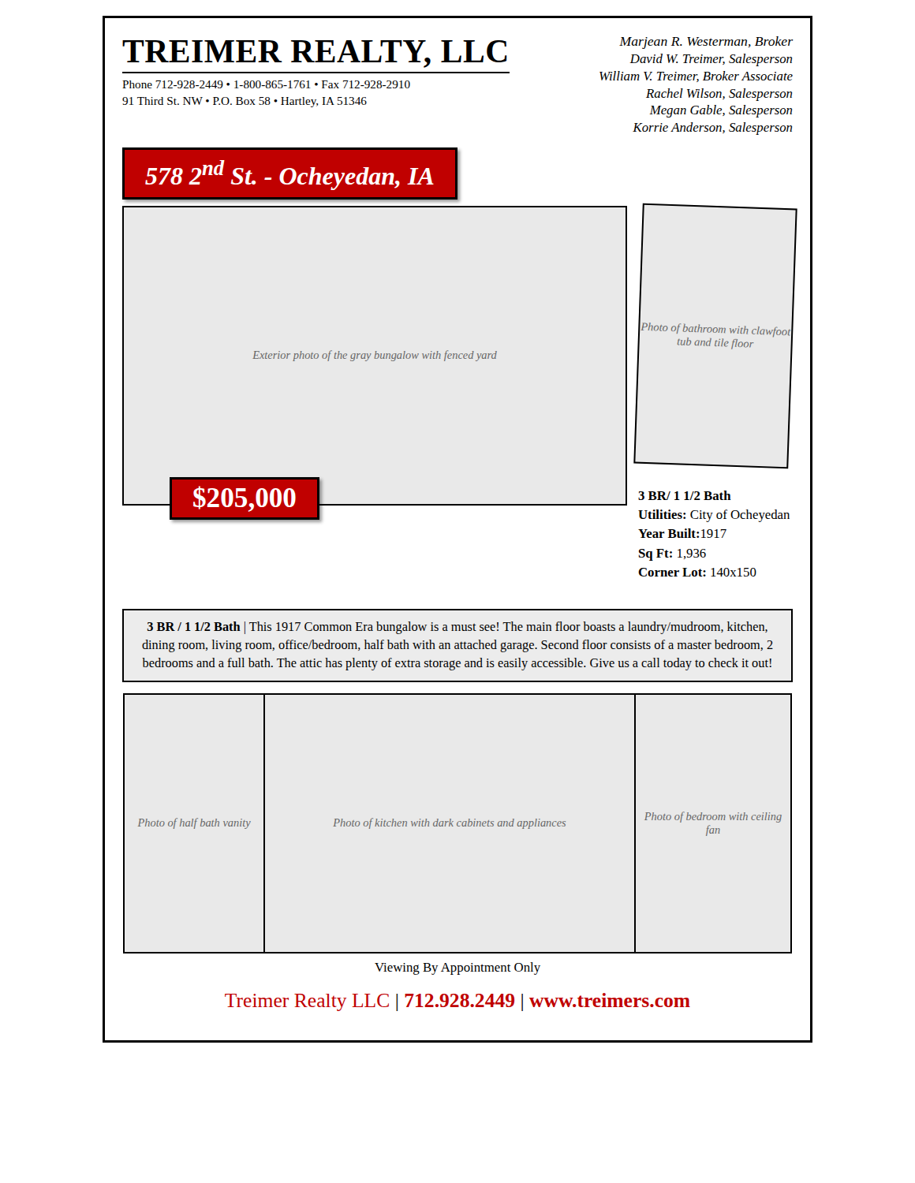TREIMER REALTY, LLC
Phone 712-928-2449 • 1-800-865-1761 • Fax 712-928-2910
91 Third St. NW • P.O. Box 58 • Hartley, IA 51346
Marjean R. Westerman, Broker
David W. Treimer, Salesperson
William V. Treimer, Broker Associate
Rachel Wilson, Salesperson
Megan Gable, Salesperson
Korrie Anderson, Salesperson
578 2nd St. - Ocheyedan, IA
Exterior photo of the gray bungalow with fenced yard
$205,000
Photo of bathroom with clawfoot tub and tile floor
3 BR/ 1 1/2 Bath
Utilities: City of Ocheyedan
Year Built: 1917
Sq Ft: 1,936
Corner Lot: 140x150
3 BR / 1 1/2 Bath | This 1917 Common Era bungalow is a must see! The main floor boasts a laundry/mudroom, kitchen, dining room, living room, office/bedroom, half bath with an attached garage. Second floor consists of a master bedroom, 2 bedrooms and a full bath. The attic has plenty of extra storage and is easily accessible. Give us a call today to check it out!
Photo of half bath vanity
Photo of kitchen with dark cabinets and appliances
Photo of bedroom with ceiling fan
Viewing By Appointment Only
Treimer Realty LLC | 712.928.2449 | www.treimers.com